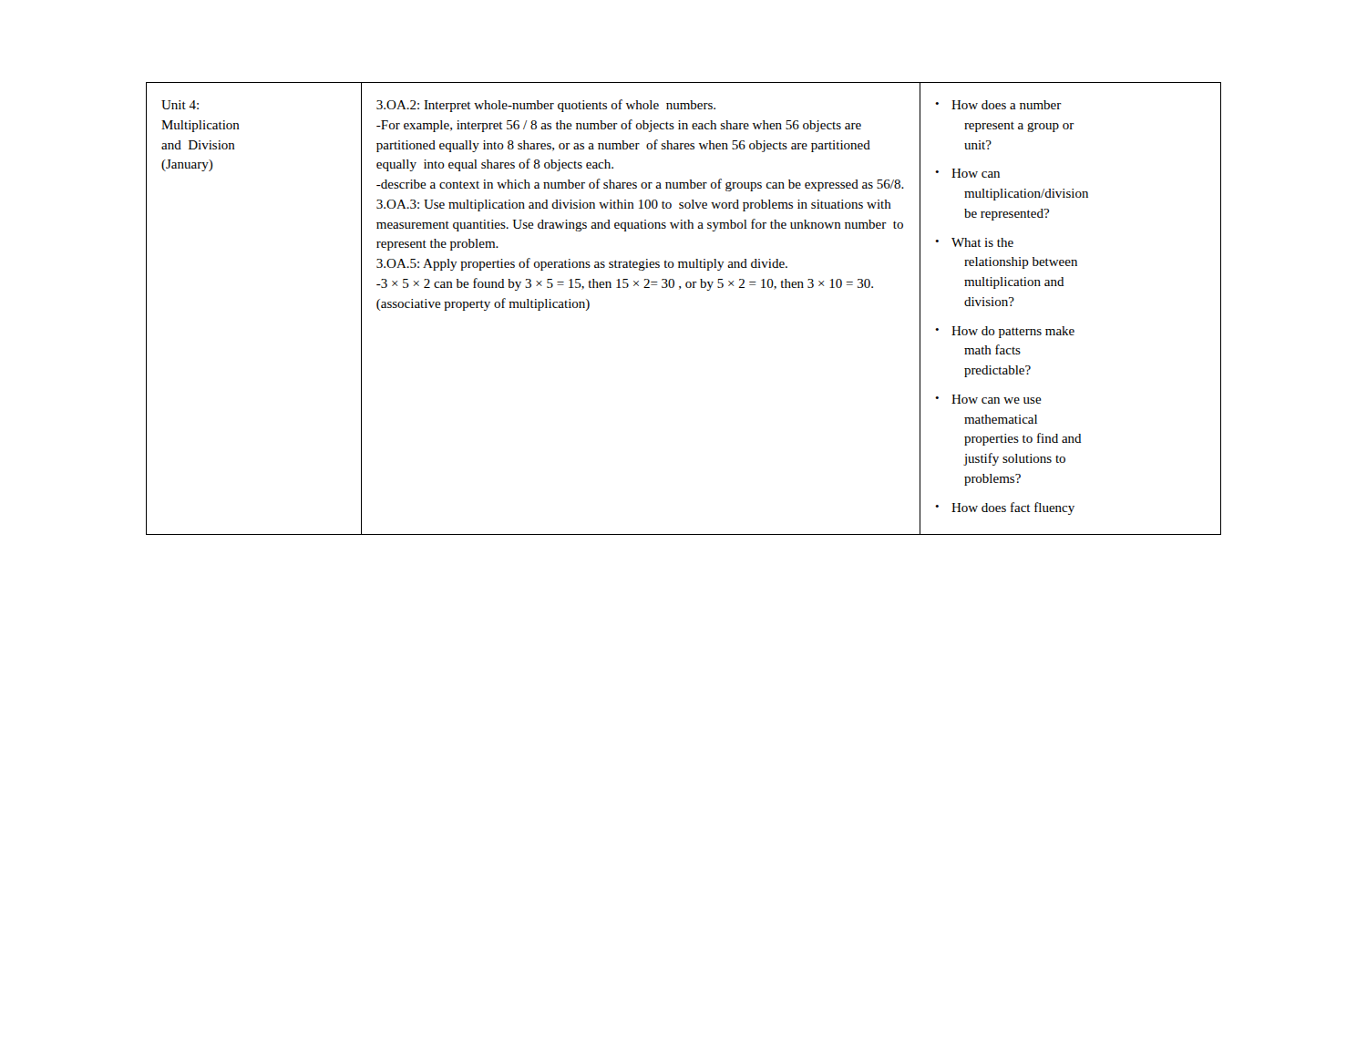| Unit 4: Multiplication and Division (January) | 3.OA.2: Interpret whole-number quotients of whole numbers. -For example, interpret 56 / 8 as the number of objects in each share when 56 objects are partitioned equally into 8 shares, or as a number of shares when 56 objects are partitioned equally into equal shares of 8 objects each. -describe a context in which a number of shares or a number of groups can be expressed as 56/8. 3.OA.3: Use multiplication and division within 100 to solve word problems in situations with measurement quantities. Use drawings and equations with a symbol for the unknown number to represent the problem. 3.OA.5: Apply properties of operations as strategies to multiply and divide. -3 × 5 × 2 can be found by 3 × 5 = 15, then 15 × 2= 30 , or by 5 × 2 = 10, then 3 × 10 = 30. (associative property of multiplication) | How does a number represent a group or unit? How can multiplication/division be represented? What is the relationship between multiplication and division? How do patterns make math facts predictable? How can we use mathematical properties to find and justify solutions to problems? How does fact fluency |